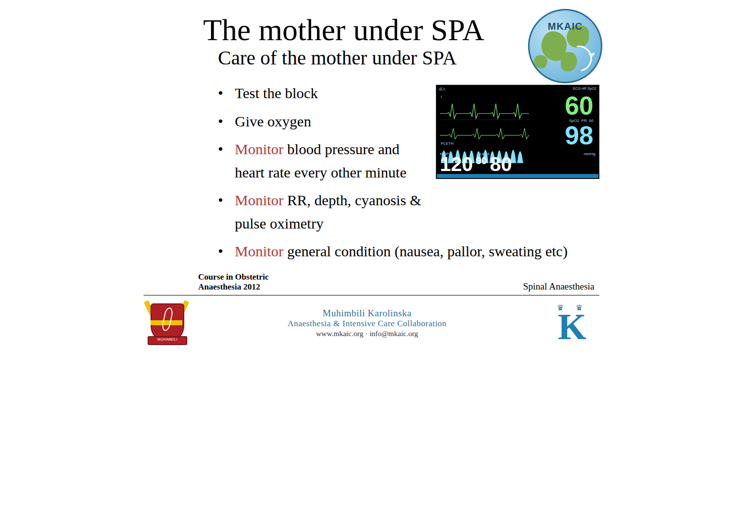MKAIC
The mother under SPA
Care of the mother under SPA
Test the block
Give oxygen
Monitor blood pressure and heart rate every other minute
Monitor RR, depth, cyanosis & pulse oximetry
成人 ECG HR SpO2
I
PLETH
60
SpO2 PR 60
98
NIBP
14:28
mmHg
1209080
Monitor general condition (nausea, pallor, sweating etc)
Course in Obstetric
Anaesthesia 2012
Spinal Anaesthesia
MUHIMBILI
Muhimbili Karolinska
Anaesthesia & Intensive Care Collaboration
www.mkaic.org · info@mkaic.org
♛ ♛
K